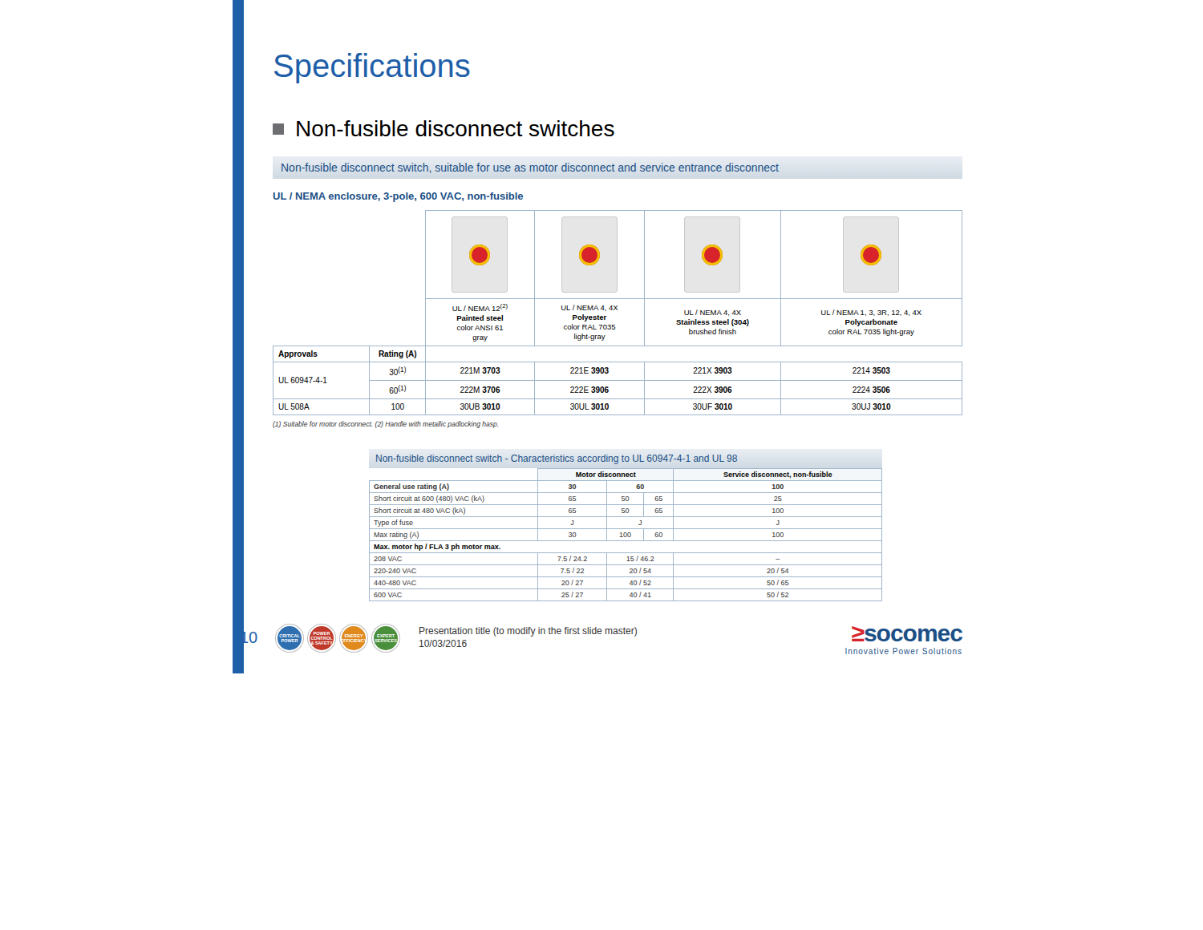Specifications
Non-fusible disconnect switches
Non-fusible disconnect switch, suitable for use as motor disconnect and service entrance disconnect
UL / NEMA enclosure, 3-pole, 600 VAC, non-fusible
| UL / NEMA 12 (2) Painted steel color ANSI 61 gray | UL / NEMA 4, 4X Polyester color RAL 7035 light-gray | UL / NEMA 4, 4X Stainless steel (304) brushed finish | UL / NEMA 1, 3, 3R, 12, 4, 4X Polycarbonate color RAL 7035 light-gray |
| --- | --- | --- | --- |
| Approvals | Rating (A) | |
| UL 60947-4-1 | 30 (1) | 221M 3703 | 221E 3903 | 221X 3903 | 2214 3503 |
| 60 (1) | 222M 3706 | 222E 3906 | 222X 3906 | 2224 3506 |
| UL 508A | 100 | 30UB 3010 | 30UL 3010 | 30UF 3010 | 30UJ 3010 |
(1) Suitable for motor disconnect. (2) Handle with metallic padlocking hasp.
Non-fusible disconnect switch - Characteristics according to UL 60947-4-1 and UL 98
| | Motor disconnect | Service disconnect, non-fusible |
| --- | --- | --- |
| General use rating (A) | 30 | 60 | 100 |
| Short circuit at 600 (480) VAC (kA) | 65 | 50 | 65 | 25 |
| Short circuit at 480 VAC (kA) | 65 | 50 | 65 | 100 |
| Type of fuse | J | J | J |
| Max rating (A) | 30 | 100 | 60 | 100 |
| Max. motor hp / FLA 3 ph motor max. |
| 208 VAC | 7.5 / 24.2 | 15 / 46.2 | – |
| 220-240 VAC | 7.5 / 22 | 20 / 54 | 20 / 54 |
| 440-480 VAC | 20 / 27 | 40 / 52 | 50 / 65 |
| 600 VAC | 25 / 27 | 40 / 41 | 50 / 52 |
10
CRITICAL
POWER
POWER CONTROL
& SAFETY
ENERGY
EFFICIENCY
EXPERT
SERVICES
Presentation title (to modify in the first slide master)
10/03/2016
≥socomec
Innovative Power Solutions